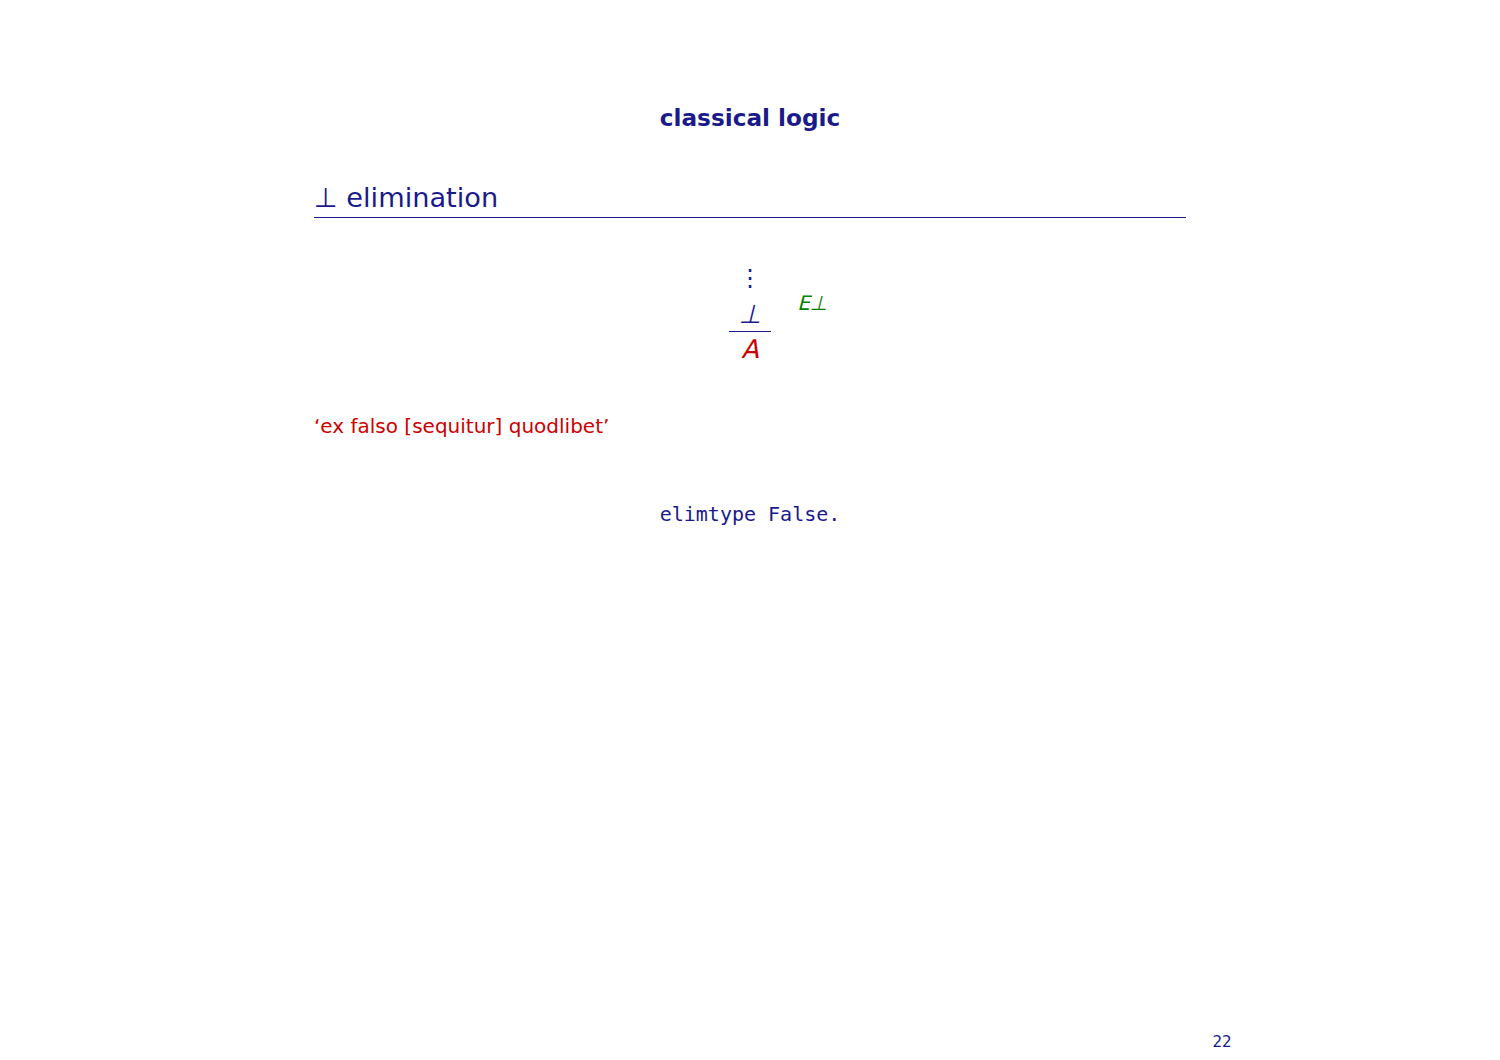classical logic
⊥ elimination
⋮
⊥
A
E⊥
‘ex falso [sequitur] quodlibet’
elimtype False.
22